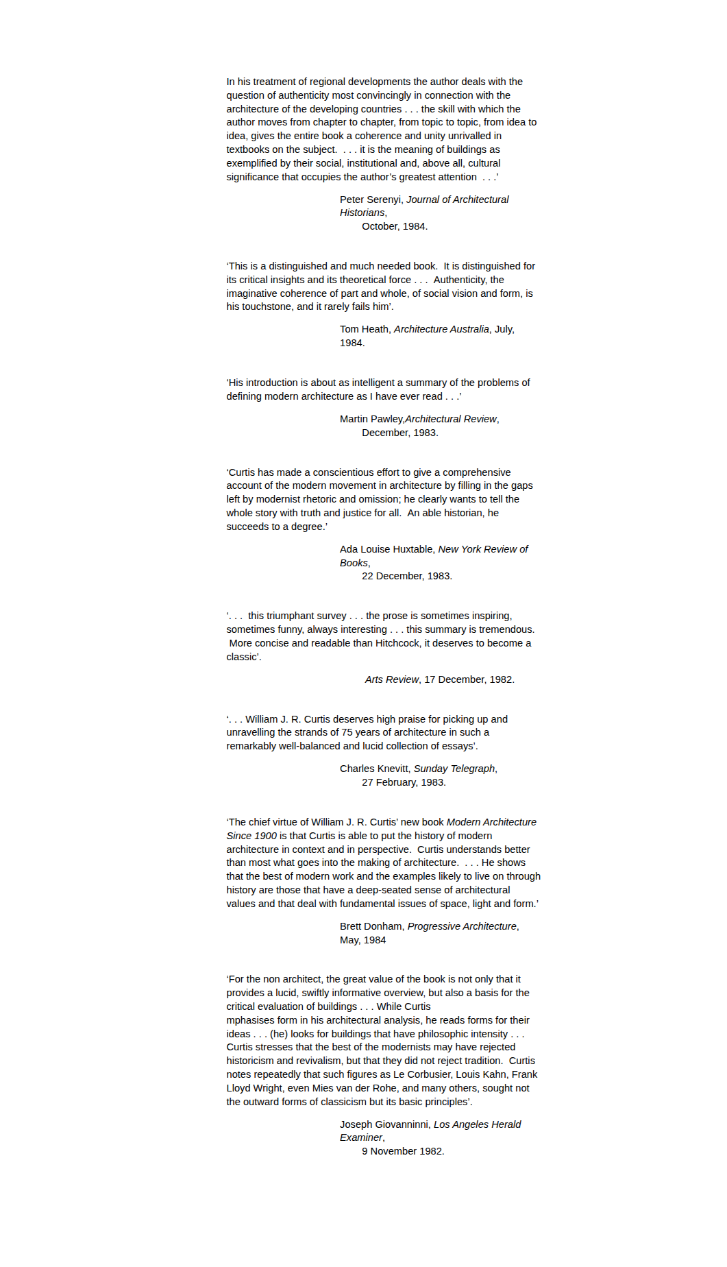In his treatment of regional developments the author deals with the question of authenticity most convincingly in connection with the architecture of the developing countries . . . the skill with which the author moves from chapter to chapter, from topic to topic, from idea to idea, gives the entire book a coherence and unity unrivalled in textbooks on the subject. . . . it is the meaning of buildings as exemplified by their social, institutional and, above all, cultural significance that occupies the author’s greatest attention . . .’
Peter Serenyi, Journal of Architectural Historians,October, 1984.
‘This is a distinguished and much needed book. It is distinguished for its critical insights and its theoretical force . . . Authenticity, the imaginative coherence of part and whole, of social vision and form, is his touchstone, and it rarely fails him’.
Tom Heath, Architecture Australia, July, 1984.
‘His introduction is about as intelligent a summary of the problems of defining modern architecture as I have ever read . . .’
Martin Pawley,Architectural Review,December, 1983.
‘Curtis has made a conscientious effort to give a comprehensive account of the modern movement in architecture by filling in the gaps left by modernist rhetoric and omission; he clearly wants to tell the whole story with truth and justice for all. An able historian, he succeeds to a degree.’
Ada Louise Huxtable, New York Review of Books,22 December, 1983.
‘. . . this triumphant survey . . . the prose is sometimes inspiring, sometimes funny, always interesting . . . this summary is tremendous. More concise and readable than Hitchcock, it deserves to become a classic’.
Arts Review, 17 December, 1982.
‘. . . William J. R. Curtis deserves high praise for picking up and unravelling the strands of 75 years of architecture in such a remarkably well-balanced and lucid collection of essays’.
Charles Knevitt, Sunday Telegraph,27 February, 1983.
‘The chief virtue of William J. R. Curtis’ new book Modern Architecture Since 1900 is that Curtis is able to put the history of modern architecture in context and in perspective. Curtis understands better than most what goes into the making of architecture. . . . He shows that the best of modern work and the examples likely to live on through history are those that have a deep-seated sense of architectural values and that deal with fundamental issues of space, light and form.’
Brett Donham, Progressive Architecture, May, 1984
‘For the non architect, the great value of the book is not only that it provides a lucid, swiftly informative overview, but also a basis for the critical evaluation of buildings . . . While Curtis
mphasises form in his architectural analysis, he reads forms for their ideas . . . (he) looks for buildings that have philosophic intensity . . . Curtis stresses that the best of the modernists may have rejected historicism and revivalism, but that they did not reject tradition. Curtis notes repeatedly that such figures as Le Corbusier, Louis Kahn, Frank Lloyd Wright, even Mies van der Rohe, and many others, sought not the outward forms of classicism but its basic principles’.
Joseph Giovanninni, Los Angeles Herald Examiner,9 November 1982.